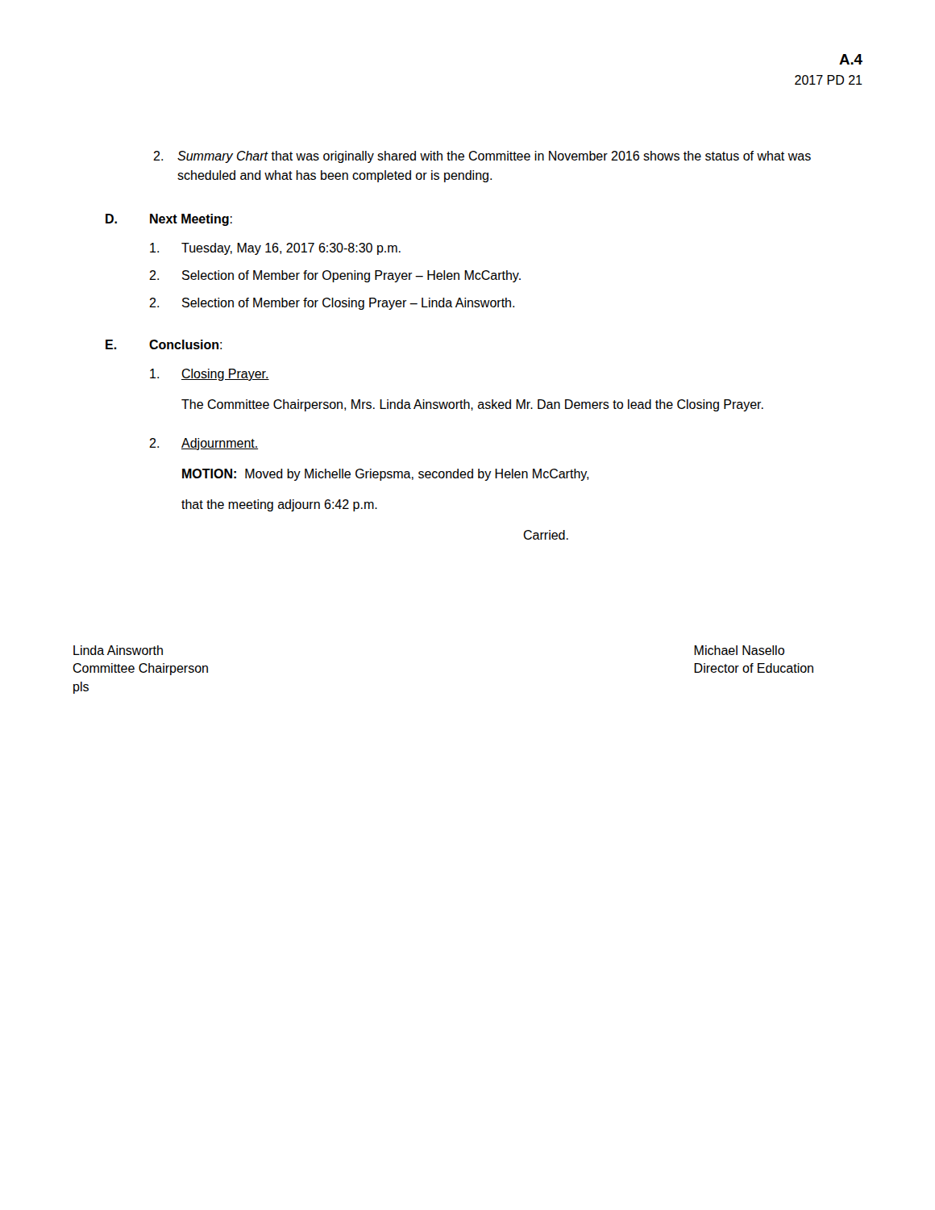A.4
2017 PD 21
2.
Summary Chart that was originally shared with the Committee in November 2016 shows the status of what was scheduled and what has been completed or is pending.
D.
Next Meeting:
1. Tuesday, May 16, 2017 6:30-8:30 p.m.
2. Selection of Member for Opening Prayer – Helen McCarthy.
2. Selection of Member for Closing Prayer – Linda Ainsworth.
E.
Conclusion:
1. Closing Prayer.
The Committee Chairperson, Mrs. Linda Ainsworth, asked Mr. Dan Demers to lead the Closing Prayer.
2. Adjournment.
MOTION: Moved by Michelle Griepsma, seconded by Helen McCarthy,
that the meeting adjourn 6:42 p.m.
Carried.
Linda Ainsworth
Committee Chairperson
pls
Michael Nasello
Director of Education